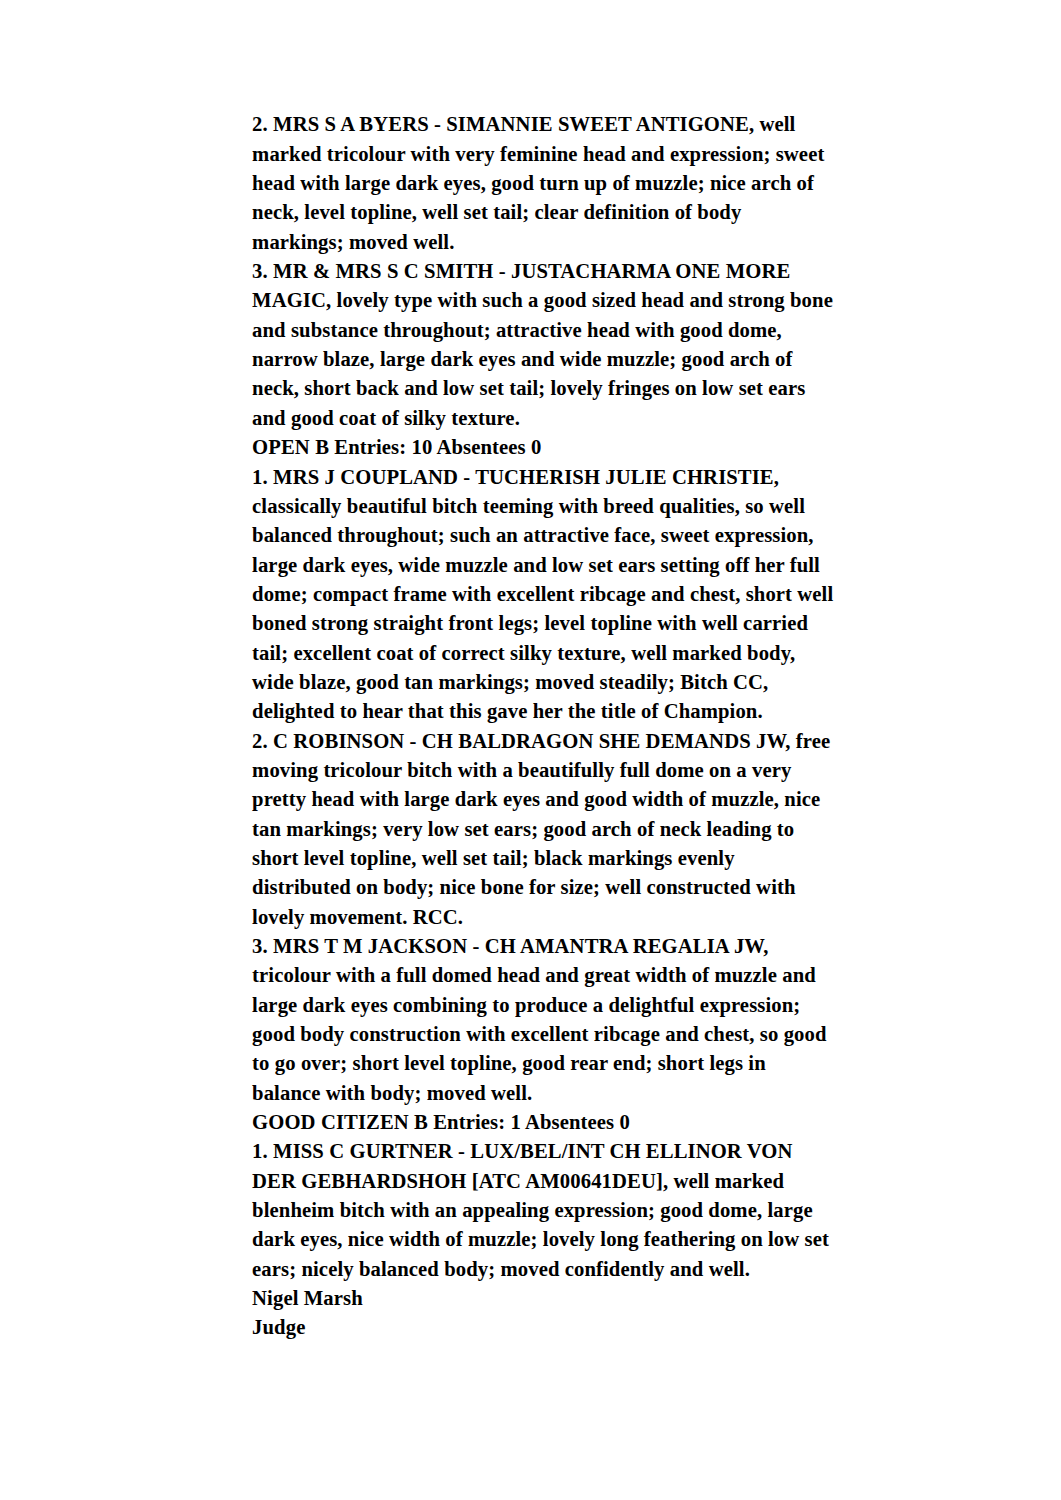2. MRS S A BYERS - SIMANNIE SWEET ANTIGONE, well marked tricolour with very feminine head and expression; sweet head with large dark eyes, good turn up of muzzle; nice arch of neck, level topline, well set tail; clear definition of body markings; moved well.
3. MR & MRS S C SMITH - JUSTACHARMA ONE MORE MAGIC, lovely type with such a good sized head and strong bone and substance throughout; attractive head with good dome, narrow blaze, large dark eyes and wide muzzle; good arch of neck, short back and low set tail; lovely fringes on low set ears and good coat of silky texture.
OPEN B Entries: 10 Absentees 0
1. MRS J COUPLAND - TUCHERISH JULIE CHRISTIE, classically beautiful bitch teeming with breed qualities, so well balanced throughout; such an attractive face, sweet expression, large dark eyes, wide muzzle and low set ears setting off her full dome; compact frame with excellent ribcage and chest, short well boned strong straight front legs; level topline with well carried tail; excellent coat of correct silky texture, well marked body, wide blaze, good tan markings; moved steadily; Bitch CC, delighted to hear that this gave her the title of Champion.
2. C ROBINSON - CH BALDRAGON SHE DEMANDS JW, free moving tricolour bitch with a beautifully full dome on a very pretty head with large dark eyes and good width of muzzle, nice tan markings; very low set ears; good arch of neck leading to short level topline, well set tail; black markings evenly distributed on body; nice bone for size; well constructed with lovely movement. RCC.
3. MRS T M JACKSON - CH AMANTRA REGALIA JW, tricolour with a full domed head and great width of muzzle and large dark eyes combining to produce a delightful expression; good body construction with excellent ribcage and chest, so good to go over; short level topline, good rear end; short legs in balance with body; moved well.
GOOD CITIZEN B Entries: 1 Absentees 0
1. MISS C GURTNER - LUX/BEL/INT CH ELLINOR VON DER GEBHARDSHOH [ATC AM00641DEU], well marked blenheim bitch with an appealing expression; good dome, large dark eyes, nice width of muzzle; lovely long feathering on low set ears; nicely balanced body; moved confidently and well.
Nigel Marsh
Judge